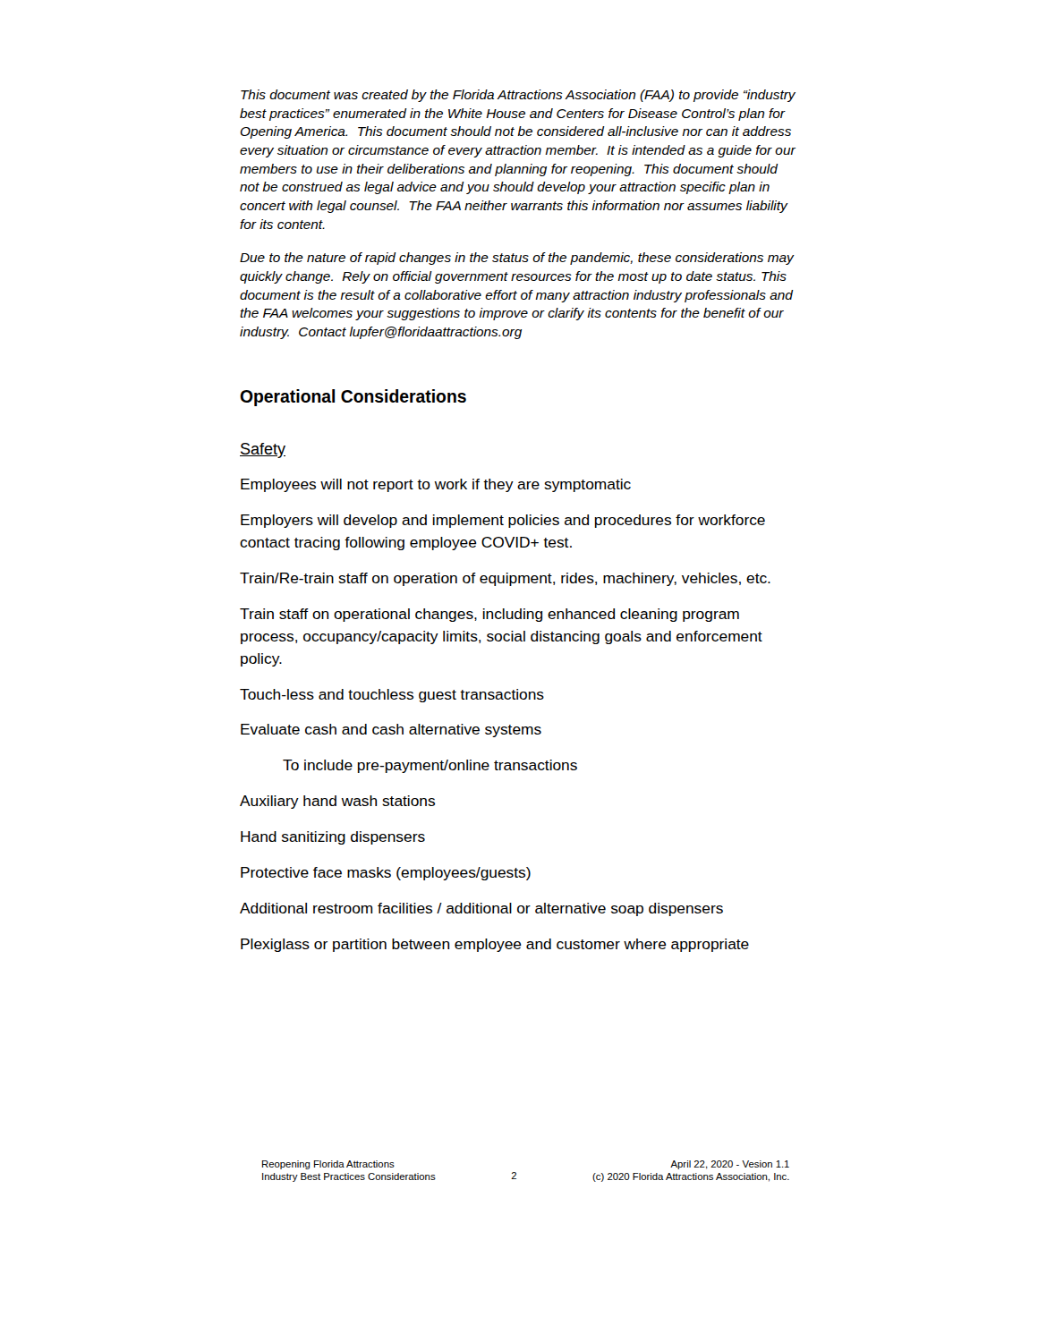This document was created by the Florida Attractions Association (FAA) to provide “industry best practices” enumerated in the White House and Centers for Disease Control’s plan for Opening America. This document should not be considered all-inclusive nor can it address every situation or circumstance of every attraction member. It is intended as a guide for our members to use in their deliberations and planning for reopening. This document should not be construed as legal advice and you should develop your attraction specific plan in concert with legal counsel. The FAA neither warrants this information nor assumes liability for its content.
Due to the nature of rapid changes in the status of the pandemic, these considerations may quickly change. Rely on official government resources for the most up to date status. This document is the result of a collaborative effort of many attraction industry professionals and the FAA welcomes your suggestions to improve or clarify its contents for the benefit of our industry. Contact lupfer@floridaattractions.org
Operational Considerations
Safety
Employees will not report to work if they are symptomatic
Employers will develop and implement policies and procedures for workforce contact tracing following employee COVID+ test.
Train/Re-train staff on operation of equipment, rides, machinery, vehicles, etc.
Train staff on operational changes, including enhanced cleaning program process, occupancy/capacity limits, social distancing goals and enforcement policy.
Touch-less and touchless guest transactions
Evaluate cash and cash alternative systems
To include pre-payment/online transactions
Auxiliary hand wash stations
Hand sanitizing dispensers
Protective face masks (employees/guests)
Additional restroom facilities / additional or alternative soap dispensers
Plexiglass or partition between employee and customer where appropriate
Reopening Florida Attractions
Industry Best Practices Considerations
2
April 22, 2020 - Vesion 1.1
(c) 2020 Florida Attractions Association, Inc.